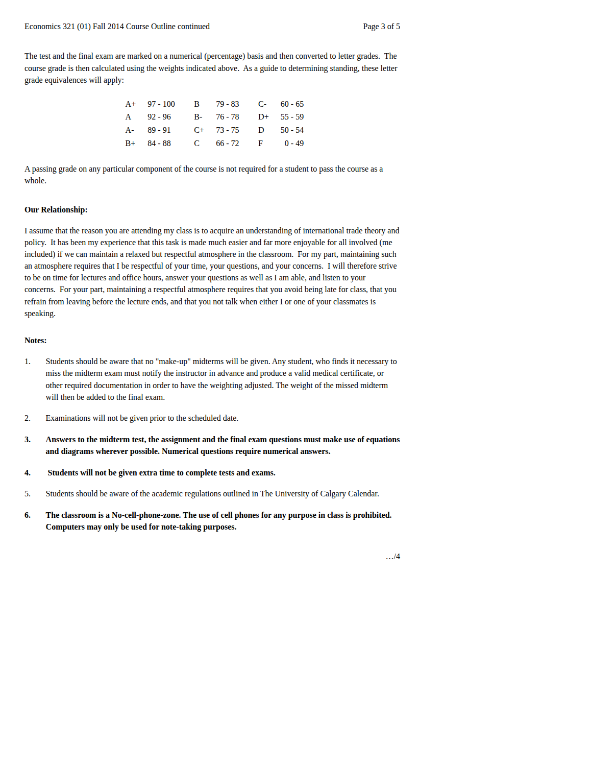Economics 321 (01) Fall 2014 Course Outline continued Page 3 of 5
The test and the final exam are marked on a numerical (percentage) basis and then converted to letter grades. The course grade is then calculated using the weights indicated above. As a guide to determining standing, these letter grade equivalences will apply:
| A+ | 97 - 100 | B | 79 - 83 | C- | 60 - 65 |
| A | 92 - 96 | B- | 76 - 78 | D+ | 55 - 59 |
| A- | 89 - 91 | C+ | 73 - 75 | D | 50 - 54 |
| B+ | 84 - 88 | C | 66 - 72 | F | 0 - 49 |
A passing grade on any particular component of the course is not required for a student to pass the course as a whole.
Our Relationship:
I assume that the reason you are attending my class is to acquire an understanding of international trade theory and policy. It has been my experience that this task is made much easier and far more enjoyable for all involved (me included) if we can maintain a relaxed but respectful atmosphere in the classroom. For my part, maintaining such an atmosphere requires that I be respectful of your time, your questions, and your concerns. I will therefore strive to be on time for lectures and office hours, answer your questions as well as I am able, and listen to your concerns. For your part, maintaining a respectful atmosphere requires that you avoid being late for class, that you refrain from leaving before the lecture ends, and that you not talk when either I or one of your classmates is speaking.
Notes:
Students should be aware that no "make-up" midterms will be given. Any student, who finds it necessary to miss the midterm exam must notify the instructor in advance and produce a valid medical certificate, or other required documentation in order to have the weighting adjusted. The weight of the missed midterm will then be added to the final exam.
Examinations will not be given prior to the scheduled date.
Answers to the midterm test, the assignment and the final exam questions must make use of equations and diagrams wherever possible. Numerical questions require numerical answers.
Students will not be given extra time to complete tests and exams.
Students should be aware of the academic regulations outlined in The University of Calgary Calendar.
The classroom is a No-cell-phone-zone. The use of cell phones for any purpose in class is prohibited. Computers may only be used for note-taking purposes.
…/4